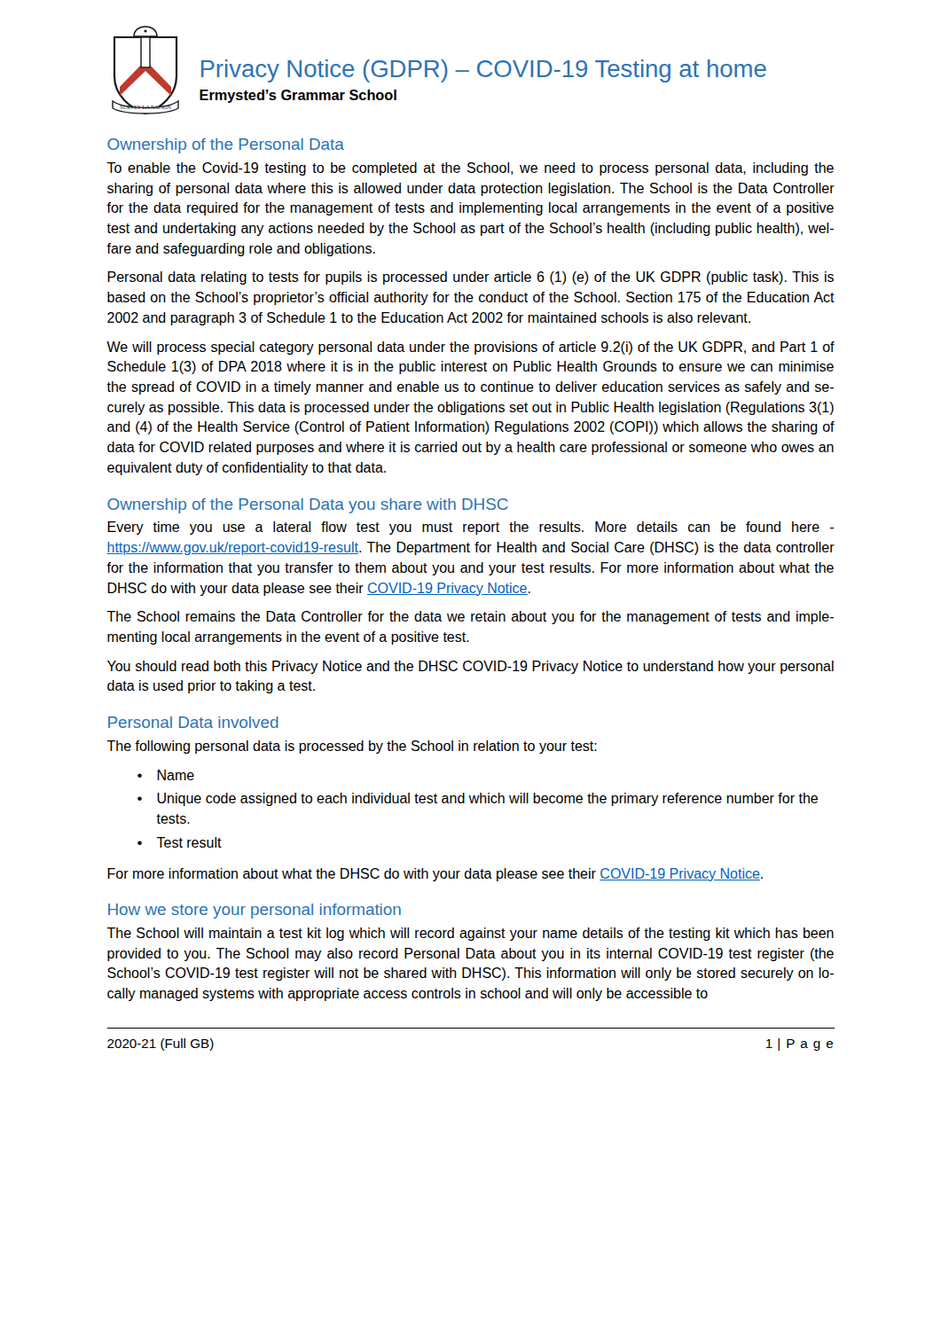SURVEY LA RAISON
Privacy Notice (GDPR) – COVID-19 Testing at home
Ermysted’s Grammar School
Ownership of the Personal Data
To enable the Covid-19 testing to be completed at the School, we need to process personal data, including the sharing of personal data where this is allowed under data protection legislation. The School is the Data Controller for the data required for the management of tests and implementing local arrangements in the event of a positive test and undertaking any actions needed by the School as part of the School’s health (including public health), welfare and safeguarding role and obligations.
Personal data relating to tests for pupils is processed under article 6 (1) (e) of the UK GDPR (public task). This is based on the School’s proprietor’s official authority for the conduct of the School. Section 175 of the Education Act 2002 and paragraph 3 of Schedule 1 to the Education Act 2002 for maintained schools is also relevant.
We will process special category personal data under the provisions of article 9.2(i) of the UK GDPR, and Part 1 of Schedule 1(3) of DPA 2018 where it is in the public interest on Public Health Grounds to ensure we can minimise the spread of COVID in a timely manner and enable us to continue to deliver education services as safely and securely as possible. This data is processed under the obligations set out in Public Health legislation (Regulations 3(1) and (4) of the Health Service (Control of Patient Information) Regulations 2002 (COPI)) which allows the sharing of data for COVID related purposes and where it is carried out by a health care professional or someone who owes an equivalent duty of confidentiality to that data.
Ownership of the Personal Data you share with DHSC
Every time you use a lateral flow test you must report the results. More details can be found here - https://www.gov.uk/report-covid19-result. The Department for Health and Social Care (DHSC) is the data controller for the information that you transfer to them about you and your test results. For more information about what the DHSC do with your data please see their COVID-19 Privacy Notice.
The School remains the Data Controller for the data we retain about you for the management of tests and implementing local arrangements in the event of a positive test.
You should read both this Privacy Notice and the DHSC COVID-19 Privacy Notice to understand how your personal data is used prior to taking a test.
Personal Data involved
The following personal data is processed by the School in relation to your test:
Name
Unique code assigned to each individual test and which will become the primary reference number for the tests.
Test result
For more information about what the DHSC do with your data please see their COVID-19 Privacy Notice.
How we store your personal information
The School will maintain a test kit log which will record against your name details of the testing kit which has been provided to you. The School may also record Personal Data about you in its internal COVID-19 test register (the School’s COVID-19 test register will not be shared with DHSC). This information will only be stored securely on locally managed systems with appropriate access controls in school and will only be accessible to
2020-21 (Full GB) 1 | P a g e